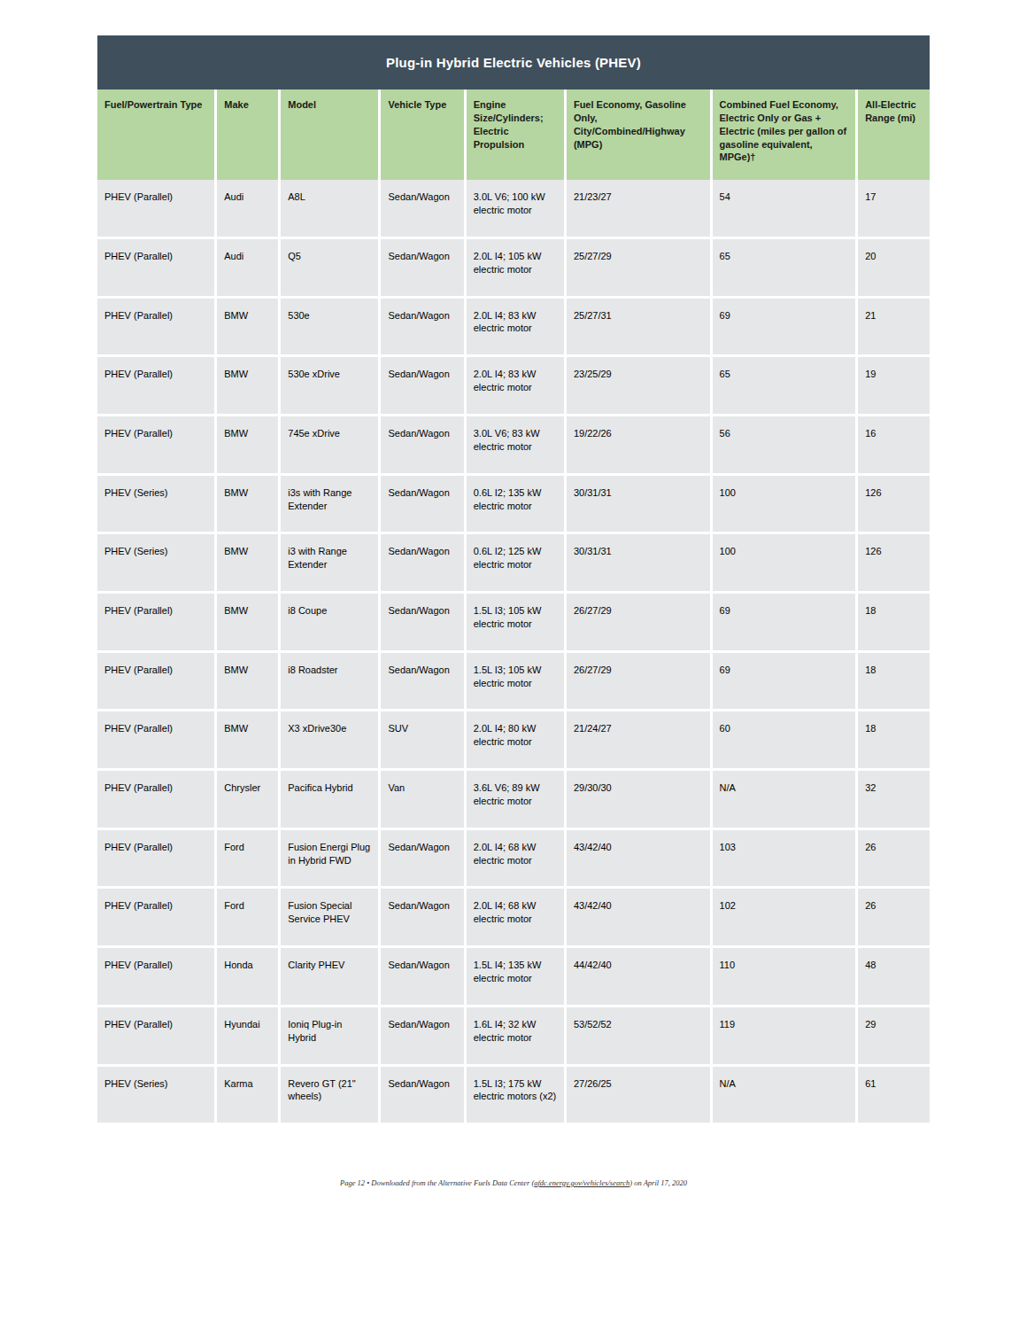Plug-in Hybrid Electric Vehicles (PHEV)
| Fuel/Powertrain Type | Make | Model | Vehicle Type | Engine Size/Cylinders; Electric Propulsion | Fuel Economy, Gasoline Only, City/Combined/Highway (MPG) | Combined Fuel Economy, Electric Only or Gas + Electric (miles per gallon of gasoline equivalent, MPGe)† | All-Electric Range (mi) |
| --- | --- | --- | --- | --- | --- | --- | --- |
| PHEV (Parallel) | Audi | A8L | Sedan/Wagon | 3.0L V6; 100 kW electric motor | 21/23/27 | 54 | 17 |
| PHEV (Parallel) | Audi | Q5 | Sedan/Wagon | 2.0L I4; 105 kW electric motor | 25/27/29 | 65 | 20 |
| PHEV (Parallel) | BMW | 530e | Sedan/Wagon | 2.0L I4; 83 kW electric motor | 25/27/31 | 69 | 21 |
| PHEV (Parallel) | BMW | 530e xDrive | Sedan/Wagon | 2.0L I4; 83 kW electric motor | 23/25/29 | 65 | 19 |
| PHEV (Parallel) | BMW | 745e xDrive | Sedan/Wagon | 3.0L V6; 83 kW electric motor | 19/22/26 | 56 | 16 |
| PHEV (Series) | BMW | i3s with Range Extender | Sedan/Wagon | 0.6L I2; 135 kW electric motor | 30/31/31 | 100 | 126 |
| PHEV (Series) | BMW | i3 with Range Extender | Sedan/Wagon | 0.6L I2; 125 kW electric motor | 30/31/31 | 100 | 126 |
| PHEV (Parallel) | BMW | i8 Coupe | Sedan/Wagon | 1.5L I3; 105 kW electric motor | 26/27/29 | 69 | 18 |
| PHEV (Parallel) | BMW | i8 Roadster | Sedan/Wagon | 1.5L I3; 105 kW electric motor | 26/27/29 | 69 | 18 |
| PHEV (Parallel) | BMW | X3 xDrive30e | SUV | 2.0L I4; 80 kW electric motor | 21/24/27 | 60 | 18 |
| PHEV (Parallel) | Chrysler | Pacifica Hybrid | Van | 3.6L V6; 89 kW electric motor | 29/30/30 | N/A | 32 |
| PHEV (Parallel) | Ford | Fusion Energi Plug in Hybrid FWD | Sedan/Wagon | 2.0L I4; 68 kW electric motor | 43/42/40 | 103 | 26 |
| PHEV (Parallel) | Ford | Fusion Special Service PHEV | Sedan/Wagon | 2.0L I4; 68 kW electric motor | 43/42/40 | 102 | 26 |
| PHEV (Parallel) | Honda | Clarity PHEV | Sedan/Wagon | 1.5L I4; 135 kW electric motor | 44/42/40 | 110 | 48 |
| PHEV (Parallel) | Hyundai | Ioniq Plug-in Hybrid | Sedan/Wagon | 1.6L I4; 32 kW electric motor | 53/52/52 | 119 | 29 |
| PHEV (Series) | Karma | Revero GT (21" wheels) | Sedan/Wagon | 1.5L I3; 175 kW electric motors (x2) | 27/26/25 | N/A | 61 |
Page 12 • Downloaded from the Alternative Fuels Data Center (afdc.energy.gov/vehicles/search) on April 17, 2020